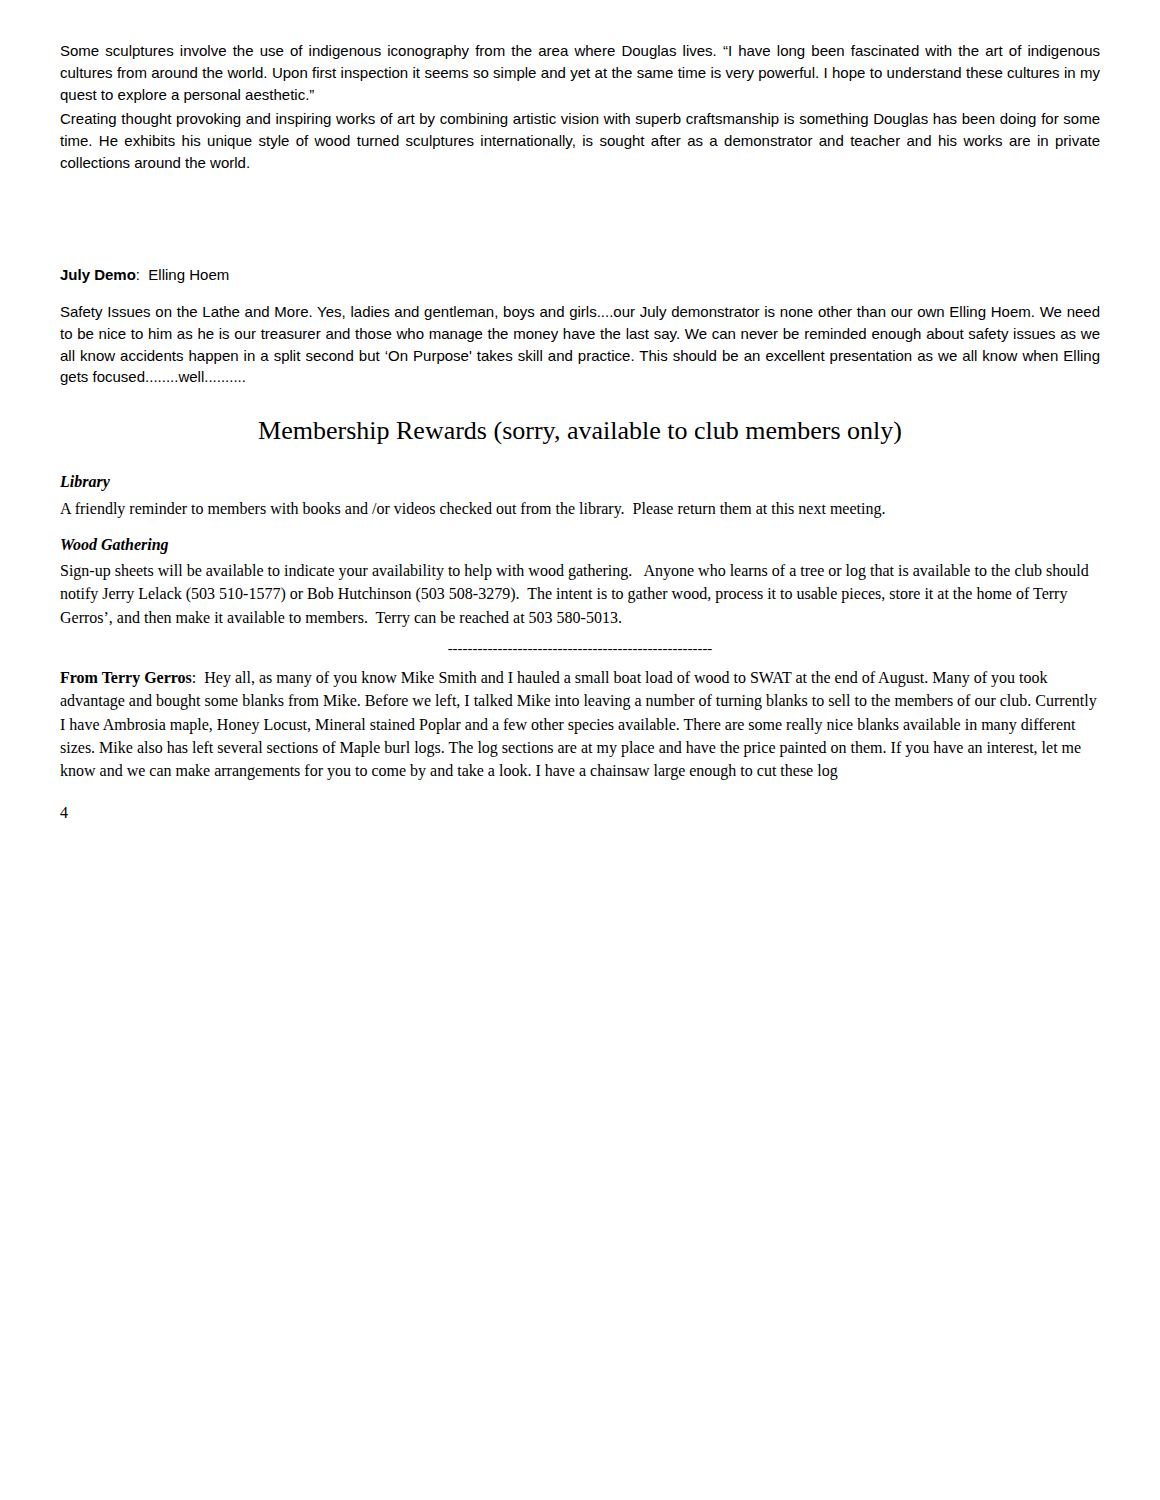Some sculptures involve the use of indigenous iconography from the area where Douglas lives. “I have long been fascinated with the art of indigenous cultures from around the world. Upon first inspection it seems so simple and yet at the same time is very powerful. I hope to understand these cultures in my quest to explore a personal aesthetic.”
Creating thought provoking and inspiring works of art by combining artistic vision with superb craftsmanship is something Douglas has been doing for some time. He exhibits his unique style of wood turned sculptures internationally, is sought after as a demonstrator and teacher and his works are in private collections around the world.
July Demo: Elling Hoem
Safety Issues on the Lathe and More. Yes, ladies and gentleman, boys and girls....our July demonstrator is none other than our own Elling Hoem. We need to be nice to him as he is our treasurer and those who manage the money have the last say. We can never be reminded enough about safety issues as we all know accidents happen in a split second but ‘On Purpose' takes skill and practice. This should be an excellent presentation as we all know when Elling gets focused........well..........
Membership Rewards (sorry, available to club members only)
Library
A friendly reminder to members with books and /or videos checked out from the library. Please return them at this next meeting.
Wood Gathering
Sign-up sheets will be available to indicate your availability to help with wood gathering. Anyone who learns of a tree or log that is available to the club should notify Jerry Lelack (503 510-1577) or Bob Hutchinson (503 508-3279). The intent is to gather wood, process it to usable pieces, store it at the home of Terry Gerros’, and then make it available to members. Terry can be reached at 503 580-5013.
-----------------------------------------------------
From Terry Gerros: Hey all, as many of you know Mike Smith and I hauled a small boat load of wood to SWAT at the end of August. Many of you took advantage and bought some blanks from Mike. Before we left, I talked Mike into leaving a number of turning blanks to sell to the members of our club. Currently I have Ambrosia maple, Honey Locust, Mineral stained Poplar and a few other species available. There are some really nice blanks available in many different sizes. Mike also has left several sections of Maple burl logs. The log sections are at my place and have the price painted on them. If you have an interest, let me know and we can make arrangements for you to come by and take a look. I have a chainsaw large enough to cut these log
4